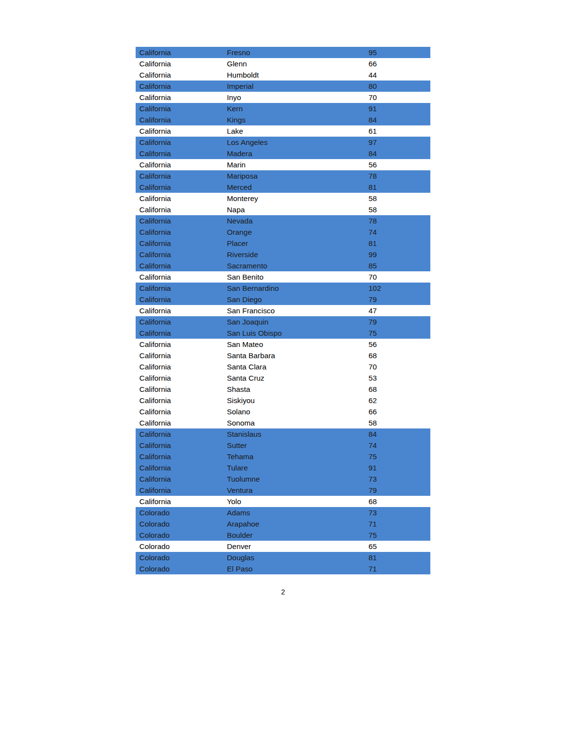| California | Fresno | 95 |
| California | Glenn | 66 |
| California | Humboldt | 44 |
| California | Imperial | 80 |
| California | Inyo | 70 |
| California | Kern | 91 |
| California | Kings | 84 |
| California | Lake | 61 |
| California | Los Angeles | 97 |
| California | Madera | 84 |
| California | Marin | 56 |
| California | Mariposa | 78 |
| California | Merced | 81 |
| California | Monterey | 58 |
| California | Napa | 58 |
| California | Nevada | 78 |
| California | Orange | 74 |
| California | Placer | 81 |
| California | Riverside | 99 |
| California | Sacramento | 85 |
| California | San Benito | 70 |
| California | San Bernardino | 102 |
| California | San Diego | 79 |
| California | San Francisco | 47 |
| California | San Joaquin | 79 |
| California | San Luis Obispo | 75 |
| California | San Mateo | 56 |
| California | Santa Barbara | 68 |
| California | Santa Clara | 70 |
| California | Santa Cruz | 53 |
| California | Shasta | 68 |
| California | Siskiyou | 62 |
| California | Solano | 66 |
| California | Sonoma | 58 |
| California | Stanislaus | 84 |
| California | Sutter | 74 |
| California | Tehama | 75 |
| California | Tulare | 91 |
| California | Tuolumne | 73 |
| California | Ventura | 79 |
| California | Yolo | 68 |
| Colorado | Adams | 73 |
| Colorado | Arapahoe | 71 |
| Colorado | Boulder | 75 |
| Colorado | Denver | 65 |
| Colorado | Douglas | 81 |
| Colorado | El Paso | 71 |
2